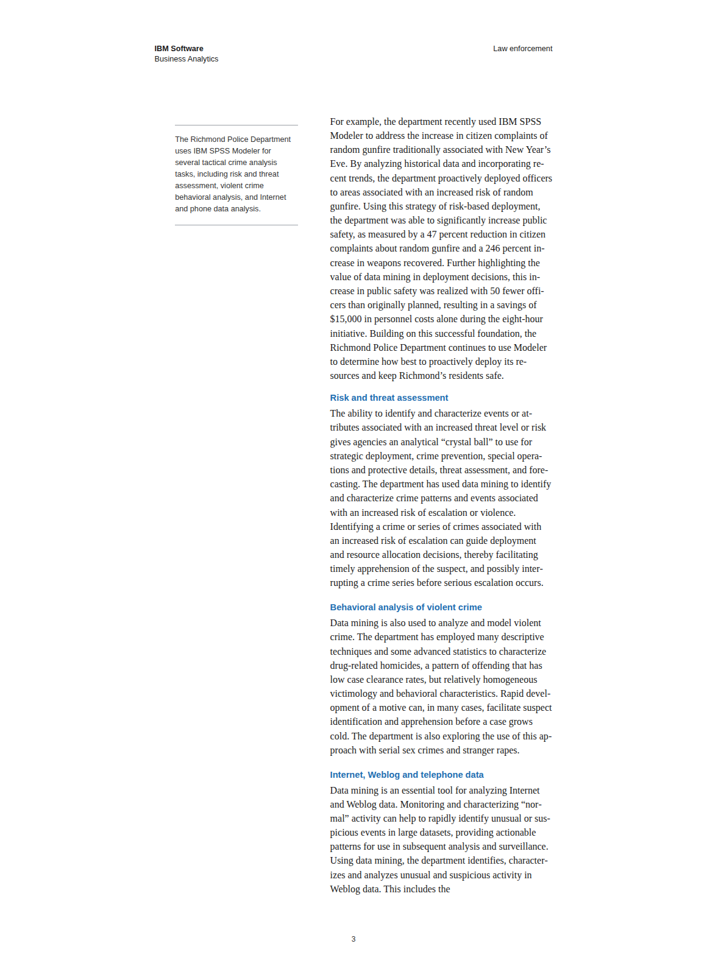IBM Software
Business Analytics
Law enforcement
The Richmond Police Department uses IBM SPSS Modeler for several tactical crime analysis tasks, including risk and threat assessment, violent crime behavioral analysis, and Internet and phone data analysis.
For example, the department recently used IBM SPSS Modeler to address the increase in citizen complaints of random gunfire traditionally associated with New Year’s Eve. By analyzing historical data and incorporating recent trends, the department proactively deployed officers to areas associated with an increased risk of random gunfire. Using this strategy of risk-based deployment, the department was able to significantly increase public safety, as measured by a 47 percent reduction in citizen complaints about random gunfire and a 246 percent increase in weapons recovered. Further highlighting the value of data mining in deployment decisions, this increase in public safety was realized with 50 fewer officers than originally planned, resulting in a savings of $15,000 in personnel costs alone during the eight-hour initiative. Building on this successful foundation, the Richmond Police Department continues to use Modeler to determine how best to proactively deploy its resources and keep Richmond’s residents safe.
Risk and threat assessment
The ability to identify and characterize events or attributes associated with an increased threat level or risk gives agencies an analytical “crystal ball” to use for strategic deployment, crime prevention, special operations and protective details, threat assessment, and forecasting. The department has used data mining to identify and characterize crime patterns and events associated with an increased risk of escalation or violence. Identifying a crime or series of crimes associated with an increased risk of escalation can guide deployment and resource allocation decisions, thereby facilitating timely apprehension of the suspect, and possibly interrupting a crime series before serious escalation occurs.
Behavioral analysis of violent crime
Data mining is also used to analyze and model violent crime. The department has employed many descriptive techniques and some advanced statistics to characterize drug-related homicides, a pattern of offending that has low case clearance rates, but relatively homogeneous victimology and behavioral characteristics. Rapid development of a motive can, in many cases, facilitate suspect identification and apprehension before a case grows cold. The department is also exploring the use of this approach with serial sex crimes and stranger rapes.
Internet, Weblog and telephone data
Data mining is an essential tool for analyzing Internet and Weblog data. Monitoring and characterizing “normal” activity can help to rapidly identify unusual or suspicious events in large datasets, providing actionable patterns for use in subsequent analysis and surveillance. Using data mining, the department identifies, characterizes and analyzes unusual and suspicious activity in Weblog data. This includes the
3